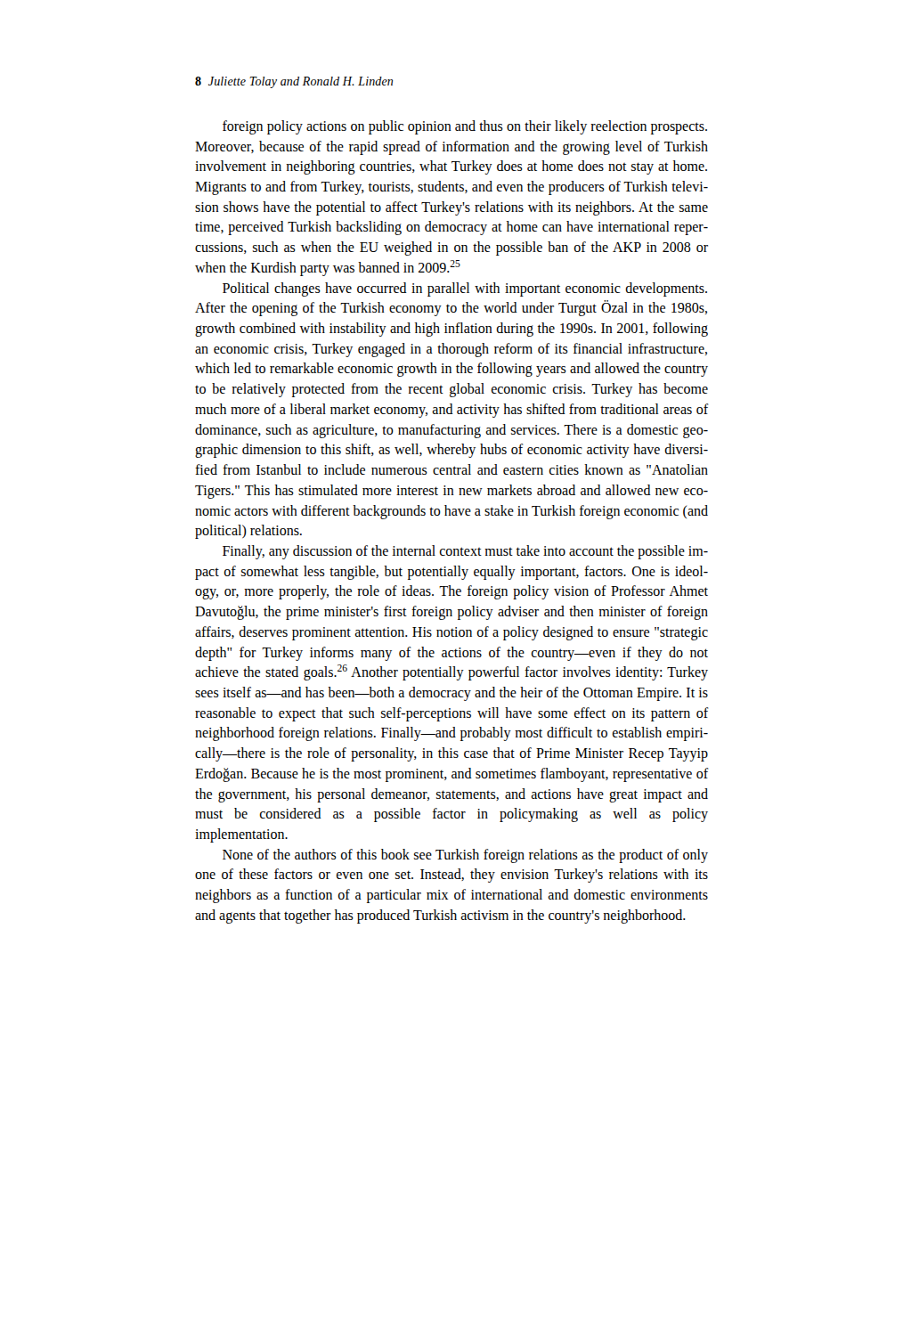8 Juliette Tolay and Ronald H. Linden
foreign policy actions on public opinion and thus on their likely reelection prospects. Moreover, because of the rapid spread of information and the growing level of Turkish involvement in neighboring countries, what Turkey does at home does not stay at home. Migrants to and from Turkey, tourists, students, and even the producers of Turkish television shows have the potential to affect Turkey's relations with its neighbors. At the same time, perceived Turkish backsliding on democracy at home can have international repercussions, such as when the EU weighed in on the possible ban of the AKP in 2008 or when the Kurdish party was banned in 2009.25
Political changes have occurred in parallel with important economic developments. After the opening of the Turkish economy to the world under Turgut Özal in the 1980s, growth combined with instability and high inflation during the 1990s. In 2001, following an economic crisis, Turkey engaged in a thorough reform of its financial infrastructure, which led to remarkable economic growth in the following years and allowed the country to be relatively protected from the recent global economic crisis. Turkey has become much more of a liberal market economy, and activity has shifted from traditional areas of dominance, such as agriculture, to manufacturing and services. There is a domestic geographic dimension to this shift, as well, whereby hubs of economic activity have diversified from Istanbul to include numerous central and eastern cities known as "Anatolian Tigers." This has stimulated more interest in new markets abroad and allowed new economic actors with different backgrounds to have a stake in Turkish foreign economic (and political) relations.
Finally, any discussion of the internal context must take into account the possible impact of somewhat less tangible, but potentially equally important, factors. One is ideology, or, more properly, the role of ideas. The foreign policy vision of Professor Ahmet Davutoğlu, the prime minister's first foreign policy adviser and then minister of foreign affairs, deserves prominent attention. His notion of a policy designed to ensure "strategic depth" for Turkey informs many of the actions of the country—even if they do not achieve the stated goals.26 Another potentially powerful factor involves identity: Turkey sees itself as—and has been—both a democracy and the heir of the Ottoman Empire. It is reasonable to expect that such self-perceptions will have some effect on its pattern of neighborhood foreign relations. Finally—and probably most difficult to establish empirically—there is the role of personality, in this case that of Prime Minister Recep Tayyip Erdoğan. Because he is the most prominent, and sometimes flamboyant, representative of the government, his personal demeanor, statements, and actions have great impact and must be considered as a possible factor in policymaking as well as policy implementation.
None of the authors of this book see Turkish foreign relations as the product of only one of these factors or even one set. Instead, they envision Turkey's relations with its neighbors as a function of a particular mix of international and domestic environments and agents that together has produced Turkish activism in the country's neighborhood.